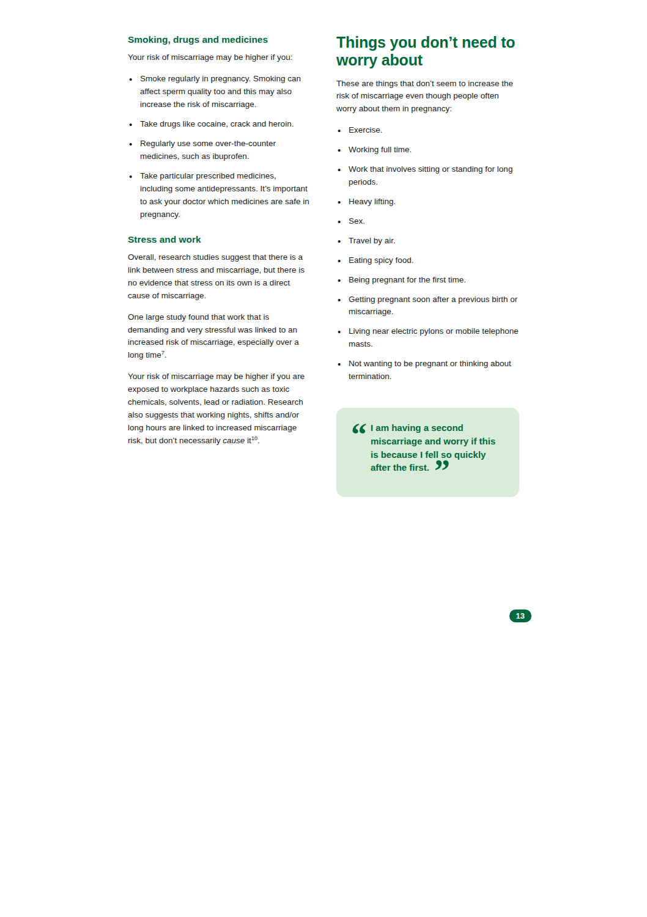Smoking, drugs and medicines
Your risk of miscarriage may be higher if you:
Smoke regularly in pregnancy. Smoking can affect sperm quality too and this may also increase the risk of miscarriage.
Take drugs like cocaine, crack and heroin.
Regularly use some over-the-counter medicines, such as ibuprofen.
Take particular prescribed medicines, including some antidepressants. It’s important to ask your doctor which medicines are safe in pregnancy.
Stress and work
Overall, research studies suggest that there is a link between stress and miscarriage, but there is no evidence that stress on its own is a direct cause of miscarriage.
One large study found that work that is demanding and very stressful was linked to an increased risk of miscarriage, especially over a long time7.
Your risk of miscarriage may be higher if you are exposed to workplace hazards such as toxic chemicals, solvents, lead or radiation. Research also suggests that working nights, shifts and/or long hours are linked to increased miscarriage risk, but don’t necessarily cause it10.
Things you don’t need to worry about
These are things that don’t seem to increase the risk of miscarriage even though people often worry about them in pregnancy:
Exercise.
Working full time.
Work that involves sitting or standing for long periods.
Heavy lifting.
Sex.
Travel by air.
Eating spicy food.
Being pregnant for the first time.
Getting pregnant soon after a previous birth or miscarriage.
Living near electric pylons or mobile telephone masts.
Not wanting to be pregnant or thinking about termination.
“ I am having a second miscarriage and worry if this is because I fell so quickly after the first. ”
13